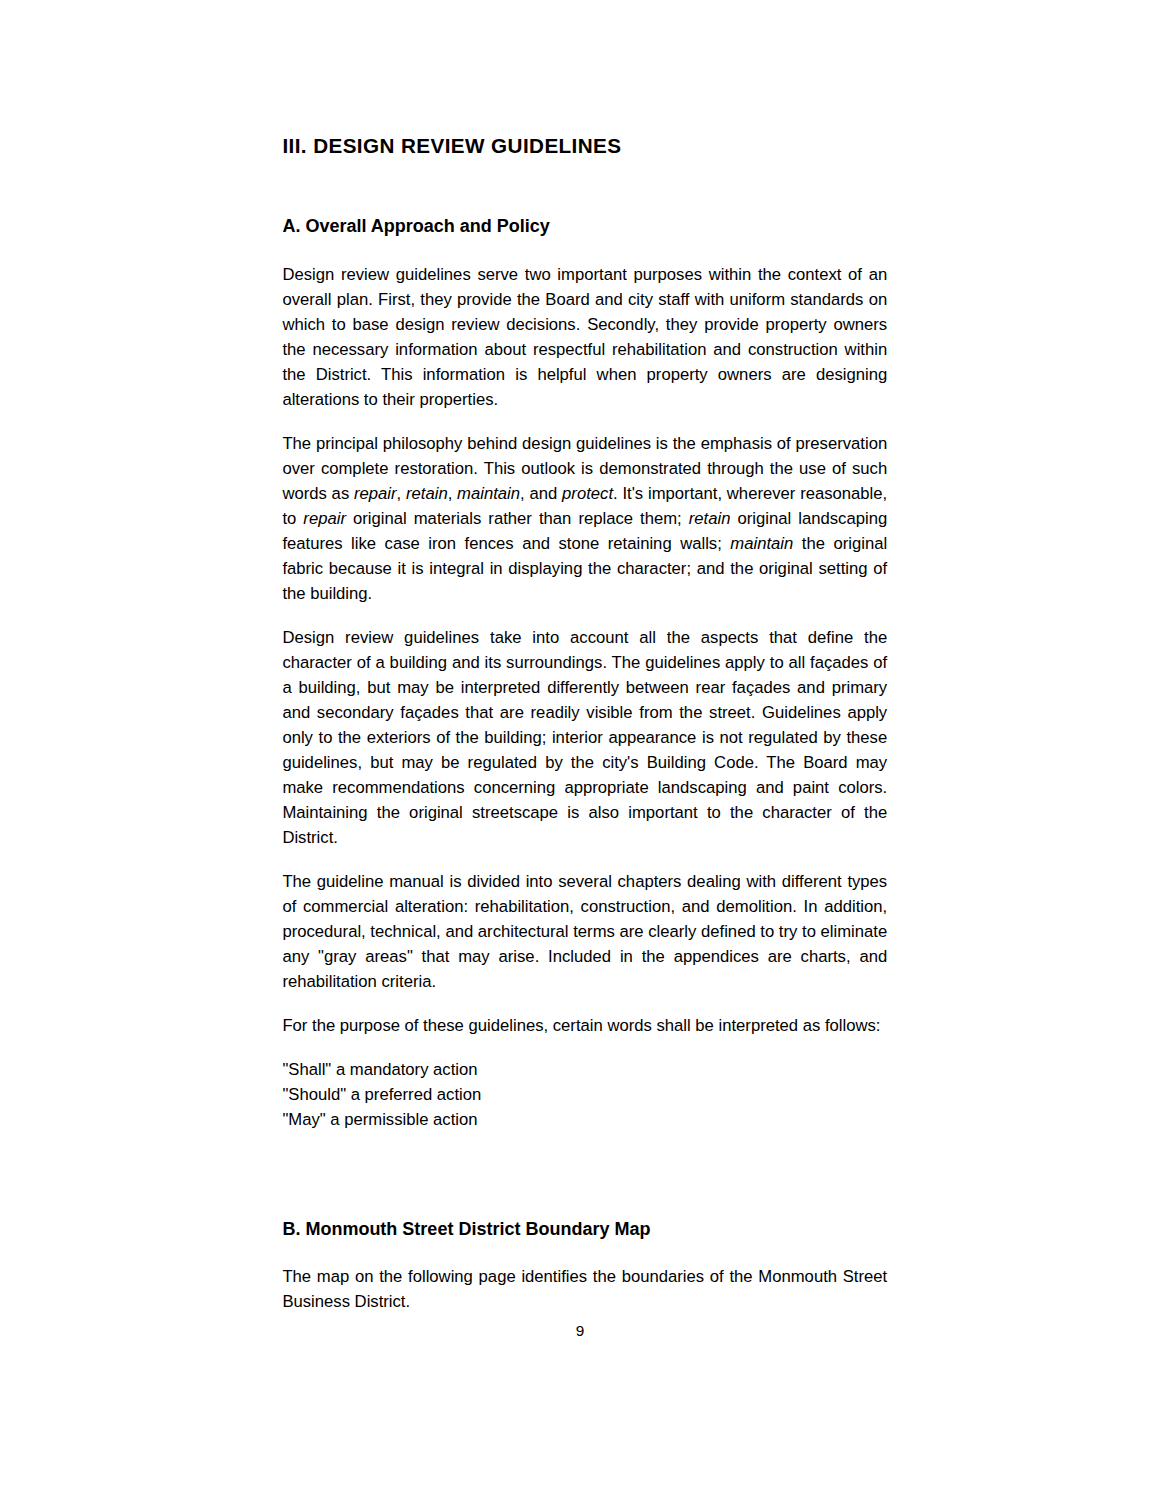III. DESIGN REVIEW GUIDELINES
A. Overall Approach and Policy
Design review guidelines serve two important purposes within the context of an overall plan. First, they provide the Board and city staff with uniform standards on which to base design review decisions. Secondly, they provide property owners the necessary information about respectful rehabilitation and construction within the District. This information is helpful when property owners are designing alterations to their properties.
The principal philosophy behind design guidelines is the emphasis of preservation over complete restoration. This outlook is demonstrated through the use of such words as repair, retain, maintain, and protect. It's important, wherever reasonable, to repair original materials rather than replace them; retain original landscaping features like case iron fences and stone retaining walls; maintain the original fabric because it is integral in displaying the character; and the original setting of the building.
Design review guidelines take into account all the aspects that define the character of a building and its surroundings. The guidelines apply to all façades of a building, but may be interpreted differently between rear façades and primary and secondary façades that are readily visible from the street. Guidelines apply only to the exteriors of the building; interior appearance is not regulated by these guidelines, but may be regulated by the city's Building Code. The Board may make recommendations concerning appropriate landscaping and paint colors. Maintaining the original streetscape is also important to the character of the District.
The guideline manual is divided into several chapters dealing with different types of commercial alteration: rehabilitation, construction, and demolition. In addition, procedural, technical, and architectural terms are clearly defined to try to eliminate any "gray areas" that may arise. Included in the appendices are charts, and rehabilitation criteria.
For the purpose of these guidelines, certain words shall be interpreted as follows:
"Shall" a mandatory action
"Should" a preferred action
"May" a permissible action
B. Monmouth Street District Boundary Map
The map on the following page identifies the boundaries of the Monmouth Street Business District.
9